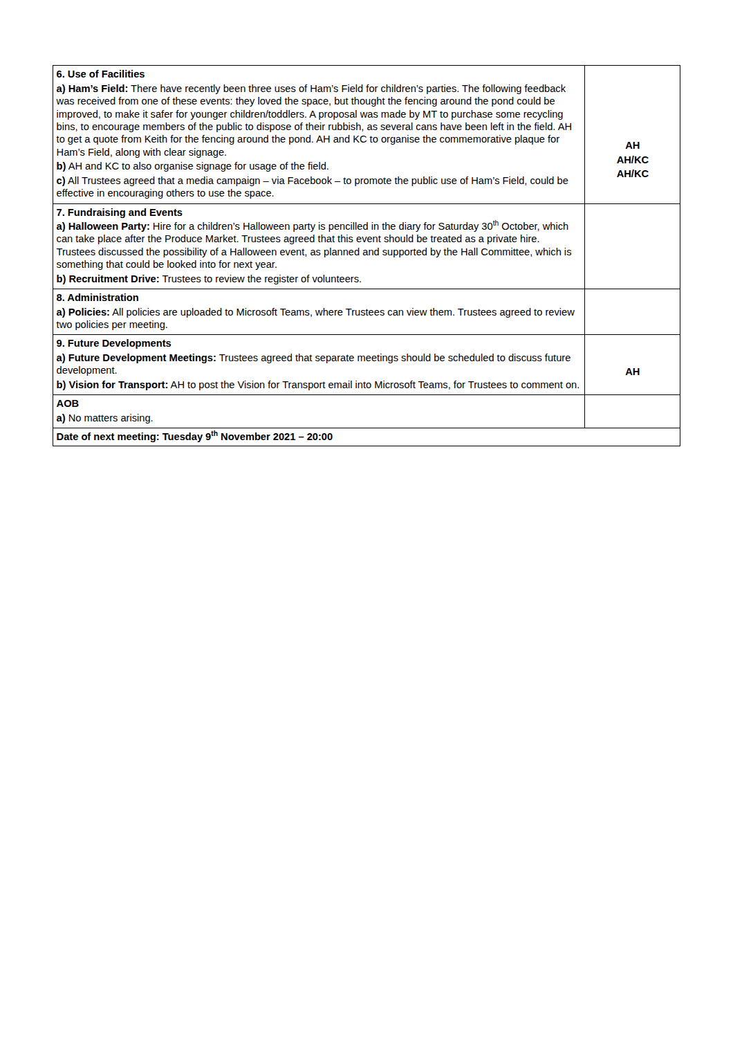| 6. Use of Facilities a) Ham’s Field: There have recently been three uses of Ham’s Field for children’s parties. The following feedback was received from one of these events: they loved the space, but thought the fencing around the pond could be improved, to make it safer for younger children/toddlers. A proposal was made by MT to purchase some recycling bins, to encourage members of the public to dispose of their rubbish, as several cans have been left in the field. AH to get a quote from Keith for the fencing around the pond. AH and KC to organise the commemorative plaque for Ham’s Field, along with clear signage. b) AH and KC to also organise signage for usage of the field. c) All Trustees agreed that a media campaign – via Facebook – to promote the public use of Ham’s Field, could be effective in encouraging others to use the space. | AH AH/KC AH/KC |
| 7. Fundraising and Events a) Halloween Party: Hire for a children’s Halloween party is pencilled in the diary for Saturday 30 th October, which can take place after the Produce Market. Trustees agreed that this event should be treated as a private hire. Trustees discussed the possibility of a Halloween event, as planned and supported by the Hall Committee, which is something that could be looked into for next year. b) Recruitment Drive: Trustees to review the register of volunteers. | |
| 8. Administration a) Policies: All policies are uploaded to Microsoft Teams, where Trustees can view them. Trustees agreed to review two policies per meeting. | |
| 9. Future Developments a) Future Development Meetings: Trustees agreed that separate meetings should be scheduled to discuss future development. b) Vision for Transport: AH to post the Vision for Transport email into Microsoft Teams, for Trustees to comment on. | AH |
| AOB a) No matters arising. | |
| Date of next meeting: Tuesday 9 th November 2021 – 20:00 |